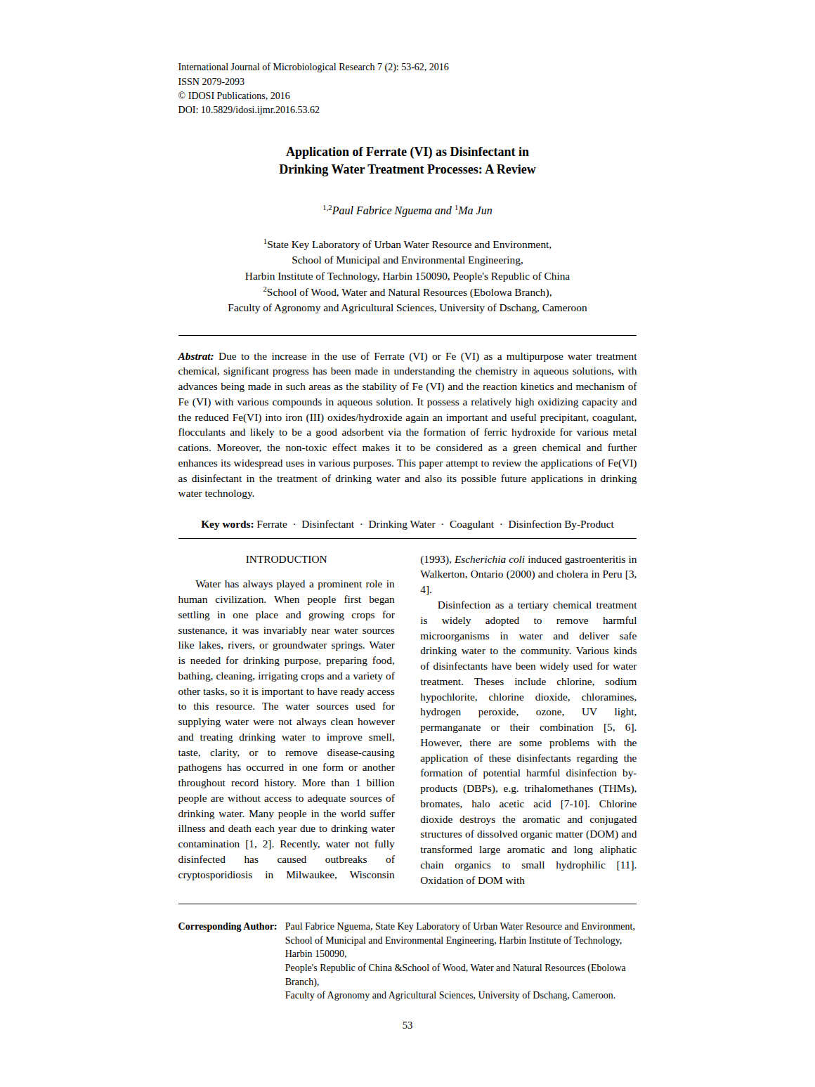International Journal of Microbiological Research 7 (2): 53-62, 2016
ISSN 2079-2093
© IDOSI Publications, 2016
DOI: 10.5829/idosi.ijmr.2016.53.62
Application of Ferrate (VI) as Disinfectant in
Drinking Water Treatment Processes: A Review
1,2Paul Fabrice Nguema and 1Ma Jun
1State Key Laboratory of Urban Water Resource and Environment,
School of Municipal and Environmental Engineering,
Harbin Institute of Technology, Harbin 150090, People's Republic of China
2School of Wood, Water and Natural Resources (Ebolowa Branch),
Faculty of Agronomy and Agricultural Sciences, University of Dschang, Cameroon
Abstrat: Due to the increase in the use of Ferrate (VI) or Fe (VI) as a multipurpose water treatment chemical, significant progress has been made in understanding the chemistry in aqueous solutions, with advances being made in such areas as the stability of Fe (VI) and the reaction kinetics and mechanism of Fe (VI) with various compounds in aqueous solution. It possess a relatively high oxidizing capacity and the reduced Fe(VI) into iron (III) oxides/hydroxide again an important and useful precipitant, coagulant, flocculants and likely to be a good adsorbent via the formation of ferric hydroxide for various metal cations. Moreover, the non-toxic effect makes it to be considered as a green chemical and further enhances its widespread uses in various purposes. This paper attempt to review the applications of Fe(VI) as disinfectant in the treatment of drinking water and also its possible future applications in drinking water technology.
Key words: Ferrate · Disinfectant · Drinking Water · Coagulant · Disinfection By-Product
INTRODUCTION
Water has always played a prominent role in human civilization. When people first began settling in one place and growing crops for sustenance, it was invariably near water sources like lakes, rivers, or groundwater springs. Water is needed for drinking purpose, preparing food, bathing, cleaning, irrigating crops and a variety of other tasks, so it is important to have ready access to this resource. The water sources used for supplying water were not always clean however and treating drinking water to improve smell, taste, clarity, or to remove disease-causing pathogens has occurred in one form or another throughout record history. More than 1 billion people are without access to adequate sources of drinking water. Many people in the world suffer illness and death each year due to drinking water contamination [1, 2]. Recently, water not fully disinfected has caused outbreaks of cryptosporidiosis in Milwaukee, Wisconsin (1993), Escherichia coli induced gastroenteritis in Walkerton, Ontario (2000) and cholera in Peru [3, 4].
Disinfection as a tertiary chemical treatment is widely adopted to remove harmful microorganisms in water and deliver safe drinking water to the community. Various kinds of disinfectants have been widely used for water treatment. Theses include chlorine, sodium hypochlorite, chlorine dioxide, chloramines, hydrogen peroxide, ozone, UV light, permanganate or their combination [5, 6]. However, there are some problems with the application of these disinfectants regarding the formation of potential harmful disinfection by-products (DBPs), e.g. trihalomethanes (THMs), bromates, halo acetic acid [7-10]. Chlorine dioxide destroys the aromatic and conjugated structures of dissolved organic matter (DOM) and transformed large aromatic and long aliphatic chain organics to small hydrophilic [11]. Oxidation of DOM with
| Corresponding Author: | Paul Fabrice Nguema, State Key Laboratory of Urban Water Resource and Environment, School of Municipal and Environmental Engineering, Harbin Institute of Technology, Harbin 150090, People's Republic of China &School of Wood, Water and Natural Resources (Ebolowa Branch), Faculty of Agronomy and Agricultural Sciences, University of Dschang, Cameroon. |
53